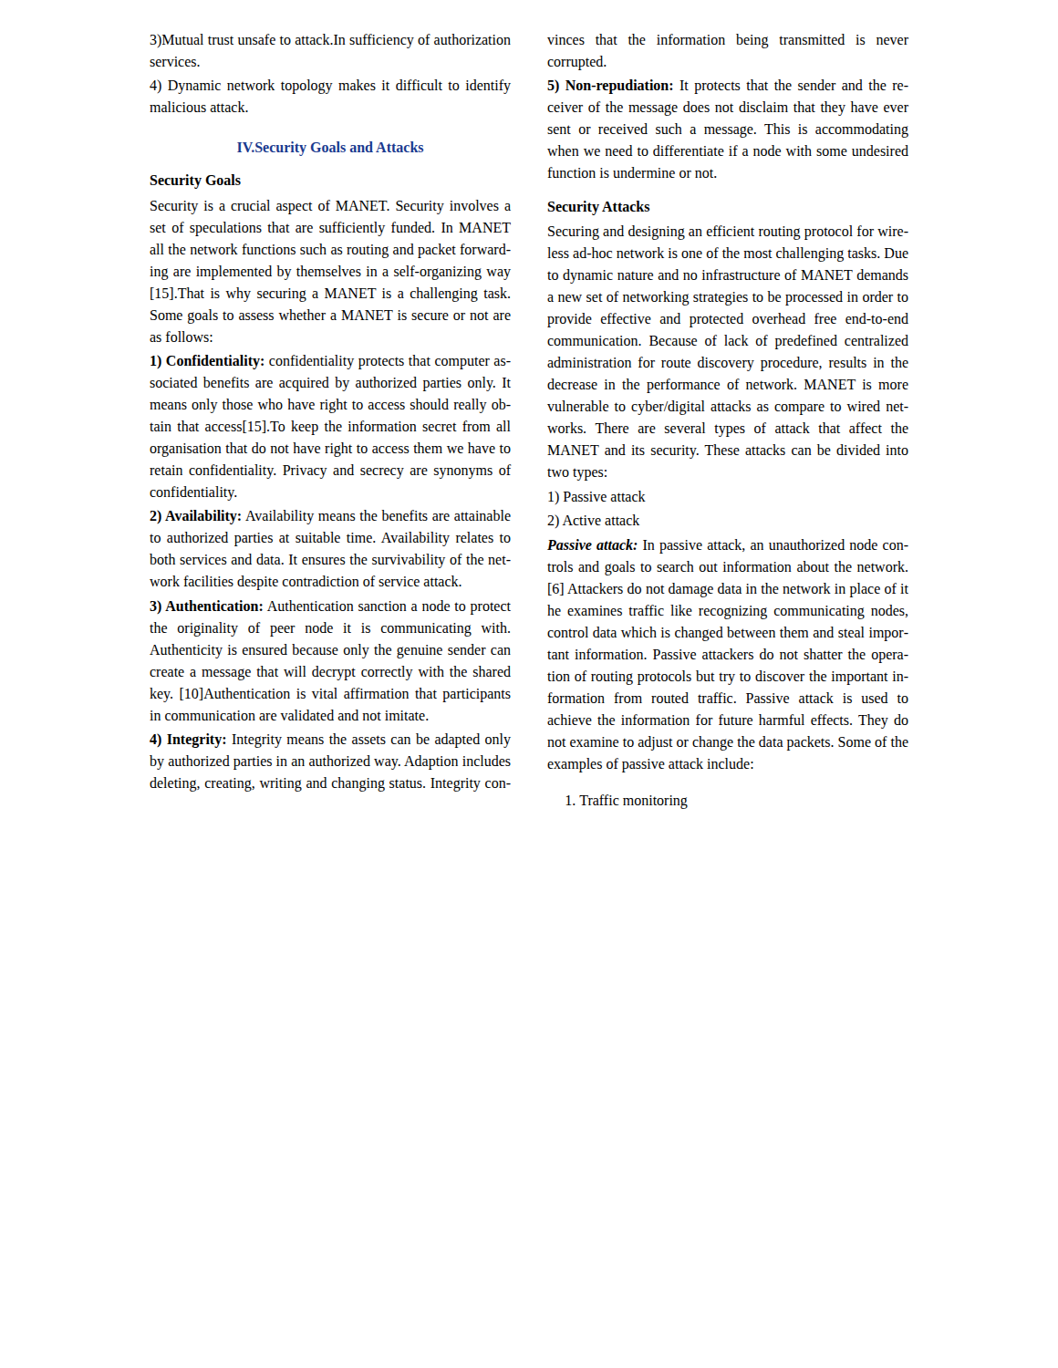3)Mutual trust unsafe to attack.In sufficiency of authorization services.
4) Dynamic network topology makes it difficult to identify malicious attack.
IV.Security Goals and Attacks
Security Goals
Security is a crucial aspect of MANET. Security involves a set of speculations that are sufficiently funded. In MANET all the network functions such as routing and packet forwarding are implemented by themselves in a self-organizing way [15].That is why securing a MANET is a challenging task. Some goals to assess whether a MANET is secure or not are as follows:
1) Confidentiality: confidentiality protects that computer associated benefits are acquired by authorized parties only. It means only those who have right to access should really obtain that access[15].To keep the information secret from all organisation that do not have right to access them we have to retain confidentiality. Privacy and secrecy are synonyms of confidentiality.
2) Availability: Availability means the benefits are attainable to authorized parties at suitable time. Availability relates to both services and data. It ensures the survivability of the network facilities despite contradiction of service attack.
3) Authentication: Authentication sanction a node to protect the originality of peer node it is communicating with. Authenticity is ensured because only the genuine sender can create a message that will decrypt correctly with the shared key. [10]Authentication is vital affirmation that participants in communication are validated and not imitate.
4) Integrity: Integrity means the assets can be adapted only by authorized parties in an authorized way. Adaption includes deleting, creating, writing and changing status. Integrity convinces that the information being transmitted is never corrupted.
5) Non-repudiation: It protects that the sender and the receiver of the message does not disclaim that they have ever sent or received such a message. This is accommodating when we need to differentiate if a node with some undesired function is undermine or not.
Security Attacks
Securing and designing an efficient routing protocol for wireless ad-hoc network is one of the most challenging tasks. Due to dynamic nature and no infrastructure of MANET demands a new set of networking strategies to be processed in order to provide effective and protected overhead free end-to-end communication. Because of lack of predefined centralized administration for route discovery procedure, results in the decrease in the performance of network. MANET is more vulnerable to cyber/digital attacks as compare to wired networks. There are several types of attack that affect the MANET and its security. These attacks can be divided into two types:
1) Passive attack
2) Active attack
Passive attack: In passive attack, an unauthorized node controls and goals to search out information about the network.[6] Attackers do not damage data in the network in place of it he examines traffic like recognizing communicating nodes, control data which is changed between them and steal important information. Passive attackers do not shatter the operation of routing protocols but try to discover the important information from routed traffic. Passive attack is used to achieve the information for future harmful effects. They do not examine to adjust or change the data packets. Some of the examples of passive attack include:
Traffic monitoring